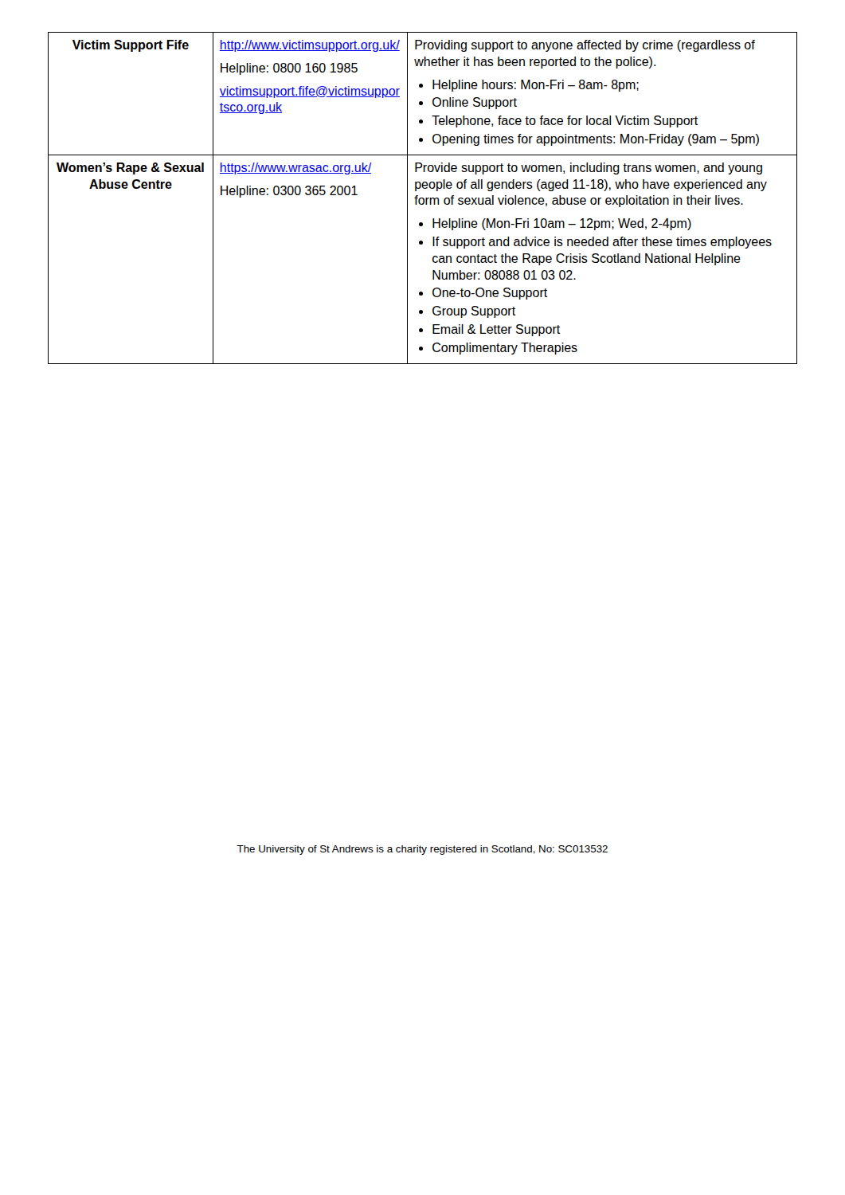| Victim Support Fife | http://www.victimsupport.org.uk/ Helpline: 0800 160 1985 victimsupport.fife@victimsupportsco.org.uk | Providing support to anyone affected by crime (regardless of whether it has been reported to the police). Helpline hours: Mon-Fri – 8am- 8pm; Online Support Telephone, face to face for local Victim Support Opening times for appointments: Mon-Friday (9am – 5pm) |
| Women’s Rape & Sexual Abuse Centre | https://www.wrasac.org.uk/ Helpline: 0300 365 2001 | Provide support to women, including trans women, and young people of all genders (aged 11-18), who have experienced any form of sexual violence, abuse or exploitation in their lives. Helpline (Mon-Fri 10am – 12pm; Wed, 2-4pm) If support and advice is needed after these times employees can contact the Rape Crisis Scotland National Helpline Number: 08088 01 03 02. One-to-One Support Group Support Email & Letter Support Complimentary Therapies |
The University of St Andrews is a charity registered in Scotland, No: SC013532